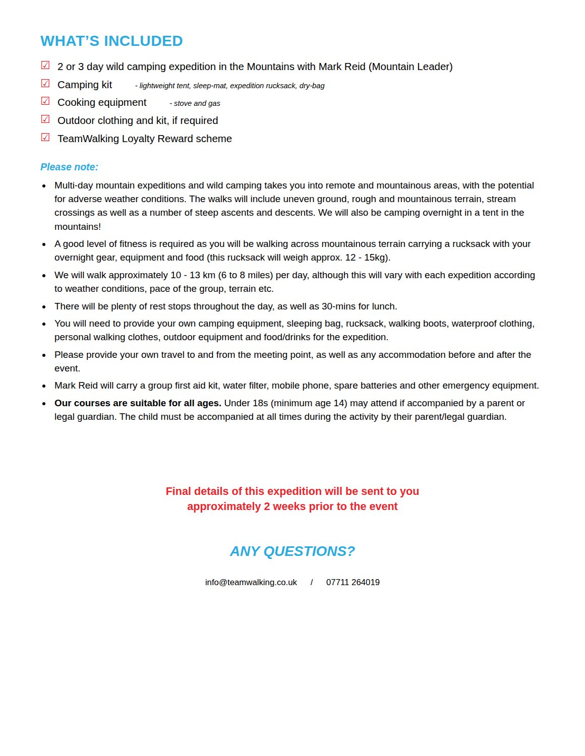WHAT’S INCLUDED
2 or 3 day wild camping expedition in the Mountains with Mark Reid (Mountain Leader)
Camping kit - lightweight tent, sleep-mat, expedition rucksack, dry-bag
Cooking equipment - stove and gas
Outdoor clothing and kit, if required
TeamWalking Loyalty Reward scheme
Please note:
Multi-day mountain expeditions and wild camping takes you into remote and mountainous areas, with the potential for adverse weather conditions. The walks will include uneven ground, rough and mountainous terrain, stream crossings as well as a number of steep ascents and descents. We will also be camping overnight in a tent in the mountains!
A good level of fitness is required as you will be walking across mountainous terrain carrying a rucksack with your overnight gear, equipment and food (this rucksack will weigh approx. 12 - 15kg).
We will walk approximately 10 - 13 km (6 to 8 miles) per day, although this will vary with each expedition according to weather conditions, pace of the group, terrain etc.
There will be plenty of rest stops throughout the day, as well as 30-mins for lunch.
You will need to provide your own camping equipment, sleeping bag, rucksack, walking boots, waterproof clothing, personal walking clothes, outdoor equipment and food/drinks for the expedition.
Please provide your own travel to and from the meeting point, as well as any accommodation before and after the event.
Mark Reid will carry a group first aid kit, water filter, mobile phone, spare batteries and other emergency equipment.
Our courses are suitable for all ages. Under 18s (minimum age 14) may attend if accompanied by a parent or legal guardian. The child must be accompanied at all times during the activity by their parent/legal guardian.
Final details of this expedition will be sent to you
approximately 2 weeks prior to the event
ANY QUESTIONS?
info@teamwalking.co.uk / 07711 264019